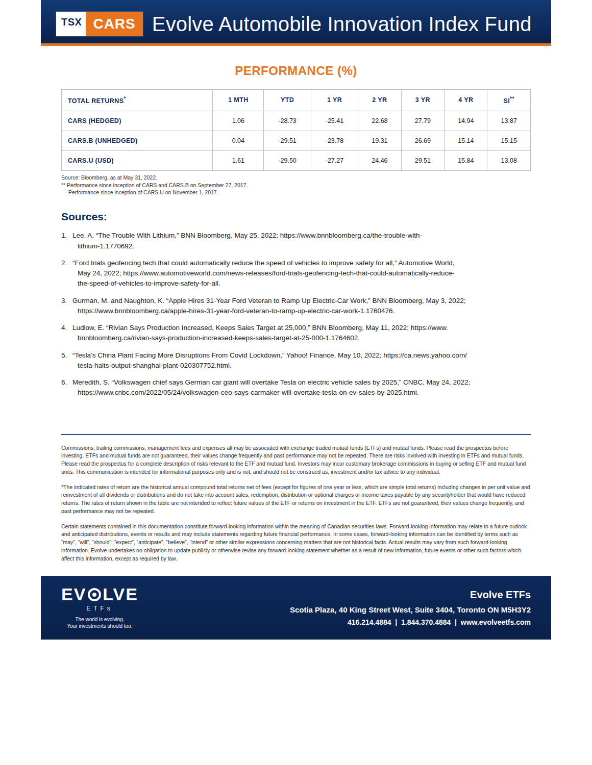TSX CARS
Evolve Automobile Innovation Index Fund
PERFORMANCE (%)
| TOTAL RETURNS * | 1 MTH | YTD | 1 YR | 2 YR | 3 YR | 4 YR | SI ** |
| --- | --- | --- | --- | --- | --- | --- | --- |
| CARS (HEDGED) | 1.06 | -28.73 | -25.41 | 22.68 | 27.79 | 14.94 | 13.87 |
| CARS.B (UNHEDGED) | 0.04 | -29.51 | -23.78 | 19.31 | 26.69 | 15.14 | 15.15 |
| CARS.U (USD) | 1.61 | -29.50 | -27.27 | 24.46 | 29.51 | 15.84 | 13.08 |
Source: Bloomberg, as at May 31, 2022.
** Performance since inception of CARS and CARS.B on September 27, 2017. Performance since inception of CARS.U on November 1, 2017.
Sources:
1. Lee, A. “The Trouble With Lithium,” BNN Bloomberg, May 25, 2022; https://www.bnnbloomberg.ca/the-trouble-with-
lithium-1.1770692.
2. “Ford trials geofencing tech that could automatically reduce the speed of vehicles to improve safety for all,” Automotive World,
May 24, 2022; https://www.automotiveworld.com/news-releases/ford-trials-geofencing-tech-that-could-automatically-reduce-
the-speed-of-vehicles-to-improve-safety-for-all.
3. Gurman, M. and Naughton, K. “Apple Hires 31-Year Ford Veteran to Ramp Up Electric-Car Work,” BNN Bloomberg, May 3, 2022;
https://www.bnnbloomberg.ca/apple-hires-31-year-ford-veteran-to-ramp-up-electric-car-work-1.1760476.
4. Ludlow, E. “Rivian Says Production Increased, Keeps Sales Target at 25,000,” BNN Bloomberg, May 11, 2022; https://www.
bnnbloomberg.ca/rivian-says-production-increased-keeps-sales-target-at-25-000-1.1764602.
5. “Tesla’s China Plant Facing More Disruptions From Covid Lockdown,” Yahoo! Finance, May 10, 2022; https://ca.news.yahoo.com/
tesla-halts-output-shanghai-plant-020307752.html.
6. Meredith, S. “Volkswagen chief says German car giant will overtake Tesla on electric vehicle sales by 2025,” CNBC, May 24, 2022;
https://www.cnbc.com/2022/05/24/volkswagen-ceo-says-carmaker-will-overtake-tesla-on-ev-sales-by-2025.html.
Commissions, trailing commissions, management fees and expenses all may be associated with exchange traded mutual funds (ETFs) and mutual funds. Please read the prospectus before investing. ETFs and mutual funds are not guaranteed, their values change frequently and past performance may not be repeated. There are risks involved with investing in ETFs and mutual funds. Please read the prospectus for a complete description of risks relevant to the ETF and mutual fund. Investors may incur customary brokerage commissions in buying or selling ETF and mutual fund units. This communication is intended for informational purposes only and is not, and should not be construed as, investment and/or tax advice to any individual.
*The indicated rates of return are the historical annual compound total returns net of fees (except for figures of one year or less, which are simple total returns) including changes in per unit value and reinvestment of all dividends or distributions and do not take into account sales, redemption, distribution or optional charges or income taxes payable by any securityholder that would have reduced returns. The rates of return shown in the table are not intended to reflect future values of the ETF or returns on investment in the ETF. ETFs are not guaranteed, their values change frequently, and past performance may not be repeated.
Certain statements contained in this documentation constitute forward-looking information within the meaning of Canadian securities laws. Forward-looking information may relate to a future outlook and anticipated distributions, events or results and may include statements regarding future financial performance. In some cases, forward-looking information can be identified by terms such as “may”, “will”, “should”, “expect”, “anticipate”, “believe”, “intend” or other similar expressions concerning matters that are not historical facts. Actual results may vary from such forward-looking information. Evolve undertakes no obligation to update publicly or otherwise revise any forward-looking statement whether as a result of new information, future events or other such factors which affect this information, except as required by law.
EV LVE
ETFs
The world is evolving.
Your investments should too.
Evolve ETFs
Scotia Plaza, 40 King Street West, Suite 3404, Toronto ON M5H3Y2
416.214.4884 | 1.844.370.4884 | www.evolveetfs.com